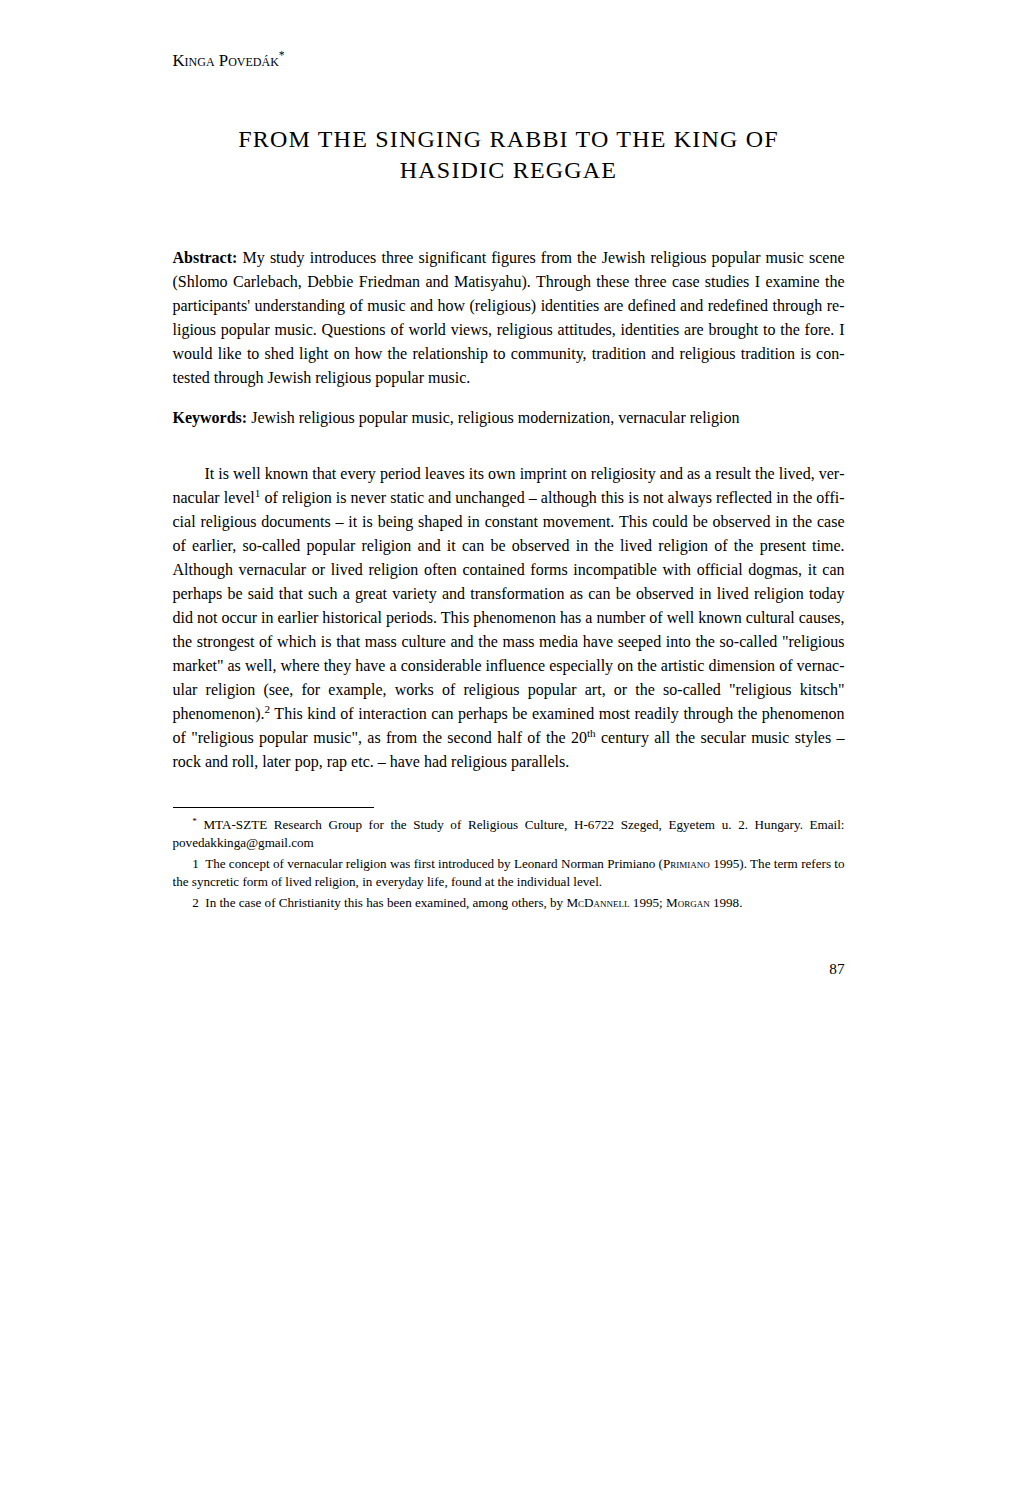Kinga Povedák*
FROM THE SINGING RABBI TO THE KING OF
HASIDIC REGGAE
Abstract: My study introduces three significant figures from the Jewish religious popular music scene (Shlomo Carlebach, Debbie Friedman and Matisyahu). Through these three case studies I examine the participants' understanding of music and how (religious) identities are defined and redefined through religious popular music. Questions of world views, religious attitudes, identities are brought to the fore. I would like to shed light on how the relationship to community, tradition and religious tradition is contested through Jewish religious popular music.
Keywords: Jewish religious popular music, religious modernization, vernacular religion
It is well known that every period leaves its own imprint on religiosity and as a result the lived, vernacular level1 of religion is never static and unchanged – although this is not always reflected in the official religious documents – it is being shaped in constant movement. This could be observed in the case of earlier, so-called popular religion and it can be observed in the lived religion of the present time. Although vernacular or lived religion often contained forms incompatible with official dogmas, it can perhaps be said that such a great variety and transformation as can be observed in lived religion today did not occur in earlier historical periods. This phenomenon has a number of well known cultural causes, the strongest of which is that mass culture and the mass media have seeped into the so-called "religious market" as well, where they have a considerable influence especially on the artistic dimension of vernacular religion (see, for example, works of religious popular art, or the so-called "religious kitsch" phenomenon).2 This kind of interaction can perhaps be examined most readily through the phenomenon of "religious popular music", as from the second half of the 20th century all the secular music styles – rock and roll, later pop, rap etc. – have had religious parallels.
* MTA-SZTE Research Group for the Study of Religious Culture, H-6722 Szeged, Egyetem u. 2. Hungary. Email: povedakkinga@gmail.com
1 The concept of vernacular religion was first introduced by Leonard Norman Primiano (Primiano 1995). The term refers to the syncretic form of lived religion, in everyday life, found at the individual level.
2 In the case of Christianity this has been examined, among others, by McDannell 1995; Morgan 1998.
87